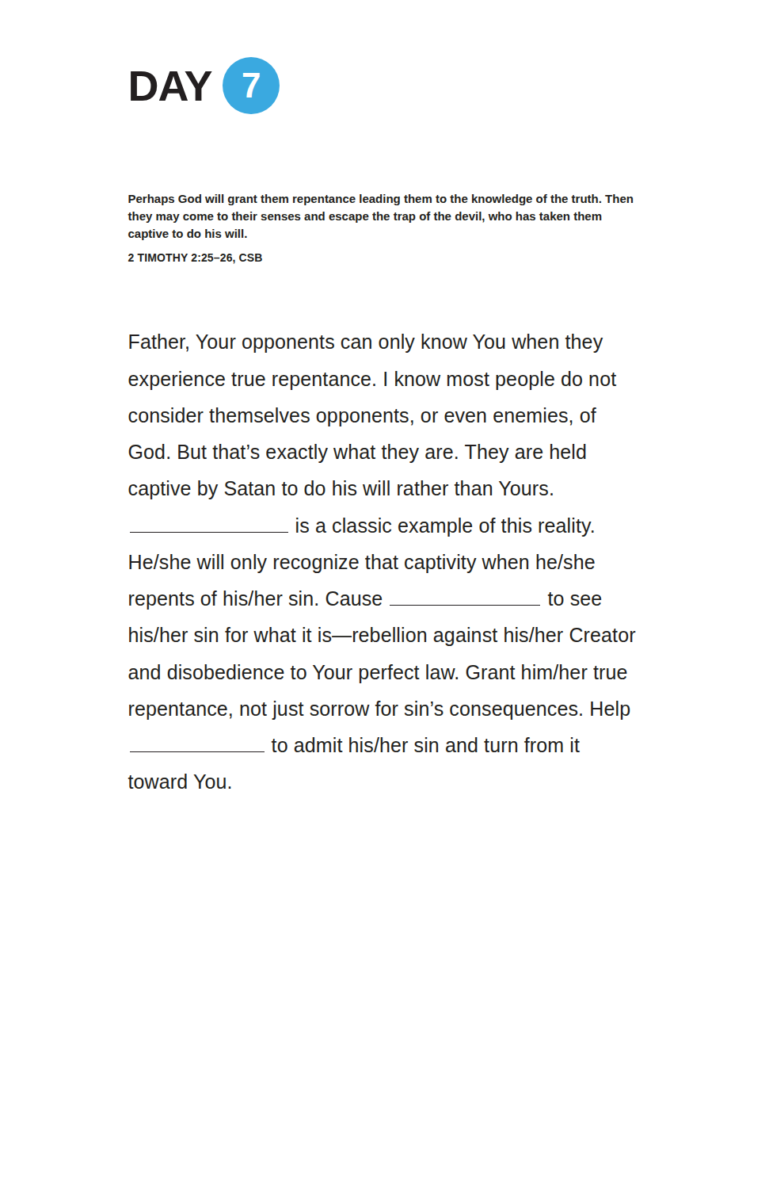Day 7
Perhaps God will grant them repentance leading them to the knowledge of the truth. Then they may come to their senses and escape the trap of the devil, who has taken them captive to do his will.
2 TIMOTHY 2:25–26, CSB
Father, Your opponents can only know You when they experience true repentance. I know most people do not consider themselves opponents, or even enemies, of God. But that’s exactly what they are. They are held captive by Satan to do his will rather than Yours. is a classic example of this reality. He/she will only recognize that captivity when he/she repents of his/her sin. Cause to see his/her sin for what it is—rebellion against his/her Creator and disobedience to Your perfect law. Grant him/her true repentance, not just sorrow for sin’s consequences. Help to admit his/her sin and turn from it toward You.